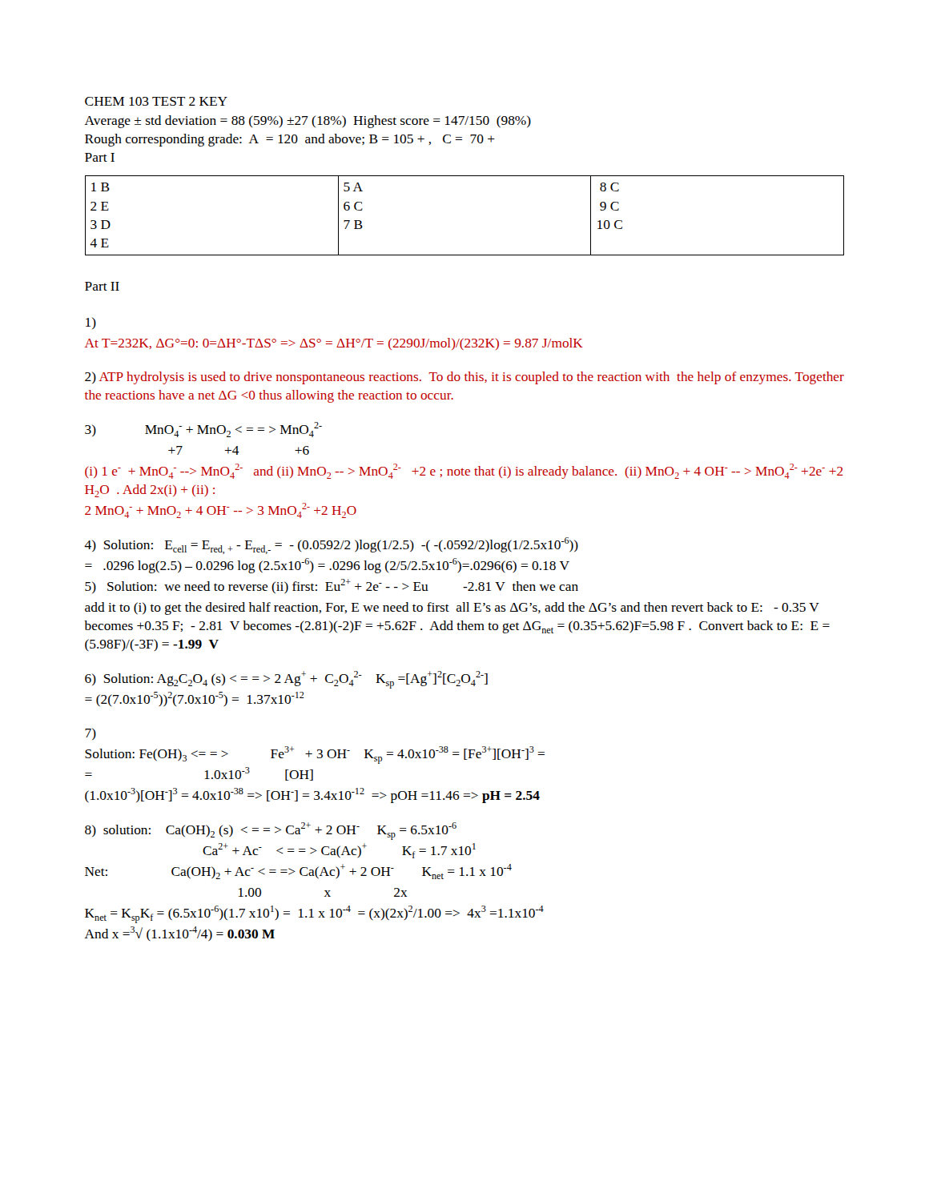CHEM 103 TEST 2 KEY
Average ± std deviation = 88 (59%) ±27 (18%) Highest score = 147/150 (98%)
Rough corresponding grade: A = 120 and above; B = 105 + , C = 70 +
Part I
| 1 B 2 E 3 D 4 E | 5 A 6 C 7 B | 8 C 9 C 10 C |
Part II
1)
At T=232K, ΔG°=0: 0=ΔH°-TΔS° => ΔS° = ΔH°/T = (2290J/mol)/(232K) = 9.87 J/molK
2) ATP hydrolysis is used to drive nonspontaneous reactions. To do this, it is coupled to the reaction with the help of enzymes. Together the reactions have a net ΔG <0 thus allowing the reaction to occur.
3)MnO4- + MnO2 < = = > MnO42-
+7+4+6
(i) 1 e- + MnO4- --> MnO42- and (ii) MnO2 -- > MnO42- +2 e ; note that (i) is already balance. (ii) MnO2 + 4 OH- -- > MnO42- +2e- +2 H2O . Add 2x(i) + (ii) :
2 MnO4- + MnO2 + 4 OH- -- > 3 MnO42- +2 H2O
4) Solution: Ecell = Ered, + - Ered,- = - (0.0592/2 )log(1/2.5) -( -(.0592/2)log(1/2.5x10-6))
= .0296 log(2.5) – 0.0296 log (2.5x10-6) = .0296 log (2/5/2.5x10-6)=.0296(6) = 0.18 V
5) Solution: we need to reverse (ii) first: Eu2+ + 2e- - - > Eu-2.81 V then we can
add it to (i) to get the desired half reaction, For, E we need to first all E’s as ΔG’s, add the ΔG’s and then revert back to E: - 0.35 V becomes +0.35 F; - 2.81 V becomes -(2.81)(-2)F = +5.62F . Add them to get ΔGnet = (0.35+5.62)F=5.98 F . Convert back to E: E = (5.98F)/(-3F) = -1.99 V
6) Solution: Ag2C2O4 (s) < = = > 2 Ag+ + C2O42- Ksp =[Ag+]2[C2O42-]
= (2(7.0x10-5))2(7.0x10-5) = 1.37x10-12
7)
Solution: Fe(OH)3 <= = >Fe3+ + 3 OH- Ksp = 4.0x10-38 = [Fe3+][OH-]3 =
=1.0x10-3[OH]
(1.0x10-3)[OH-]3 = 4.0x10-38 => [OH-] = 3.4x10-12 => pOH =11.46 => pH = 2.54
8) solution: Ca(OH)2 (s) < = = > Ca2+ + 2 OH- Ksp = 6.5x10-6
Ca2+ + Ac- < = = > Ca(Ac)+Kf = 1.7 x101
Net:Ca(OH)2 + Ac- < = => Ca(Ac)+ + 2 OH-Knet = 1.1 x 10-4
1.00x 2x
Knet = KspKf = (6.5x10-6)(1.7 x101) = 1.1 x 10-4 = (x)(2x)2/1.00 => 4x3 =1.1x10-4
And x =3√ (1.1x10-4/4) = 0.030 M